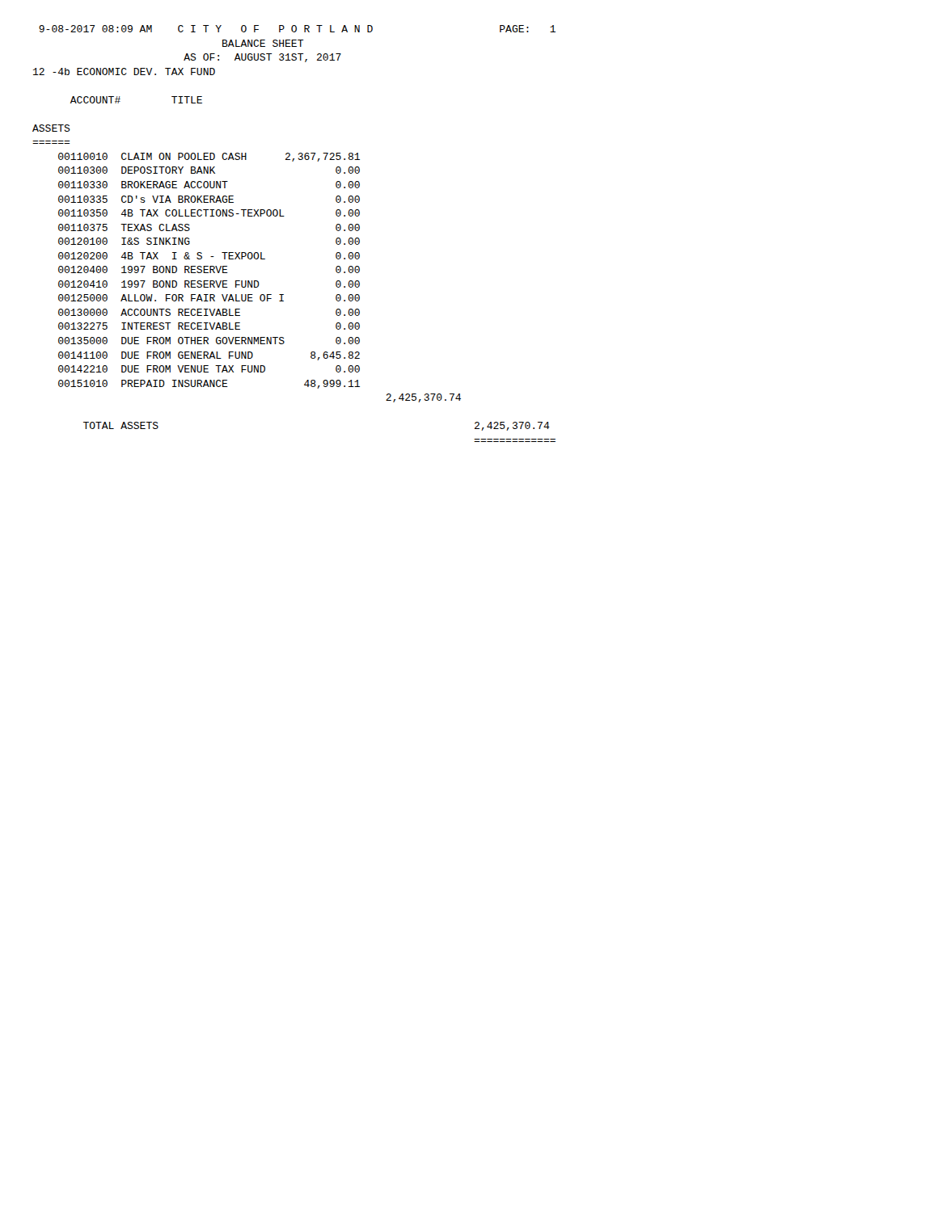9-08-2017 08:09 AM    C I T Y   O F   P O R T L A N D                    PAGE:   1
                              BALANCE SHEET
                        AS OF:  AUGUST 31ST, 2017
12 -4b ECONOMIC DEV. TAX FUND

      ACCOUNT#        TITLE

ASSETS
======
    00110010  CLAIM ON POOLED CASH      2,367,725.81
    00110300  DEPOSITORY BANK                   0.00
    00110330  BROKERAGE ACCOUNT                 0.00
    00110335  CD's VIA BROKERAGE                0.00
    00110350  4B TAX COLLECTIONS-TEXPOOL        0.00
    00110375  TEXAS CLASS                       0.00
    00120100  I&S SINKING                       0.00
    00120200  4B TAX  I & S - TEXPOOL           0.00
    00120400  1997 BOND RESERVE                 0.00
    00120410  1997 BOND RESERVE FUND            0.00
    00125000  ALLOW. FOR FAIR VALUE OF I        0.00
    00130000  ACCOUNTS RECEIVABLE               0.00
    00132275  INTEREST RECEIVABLE               0.00
    00135000  DUE FROM OTHER GOVERNMENTS        0.00
    00141100  DUE FROM GENERAL FUND         8,645.82
    00142210  DUE FROM VENUE TAX FUND           0.00
    00151010  PREPAID INSURANCE            48,999.11
                                                        2,425,370.74

        TOTAL ASSETS                                                  2,425,370.74
                                                                      =============